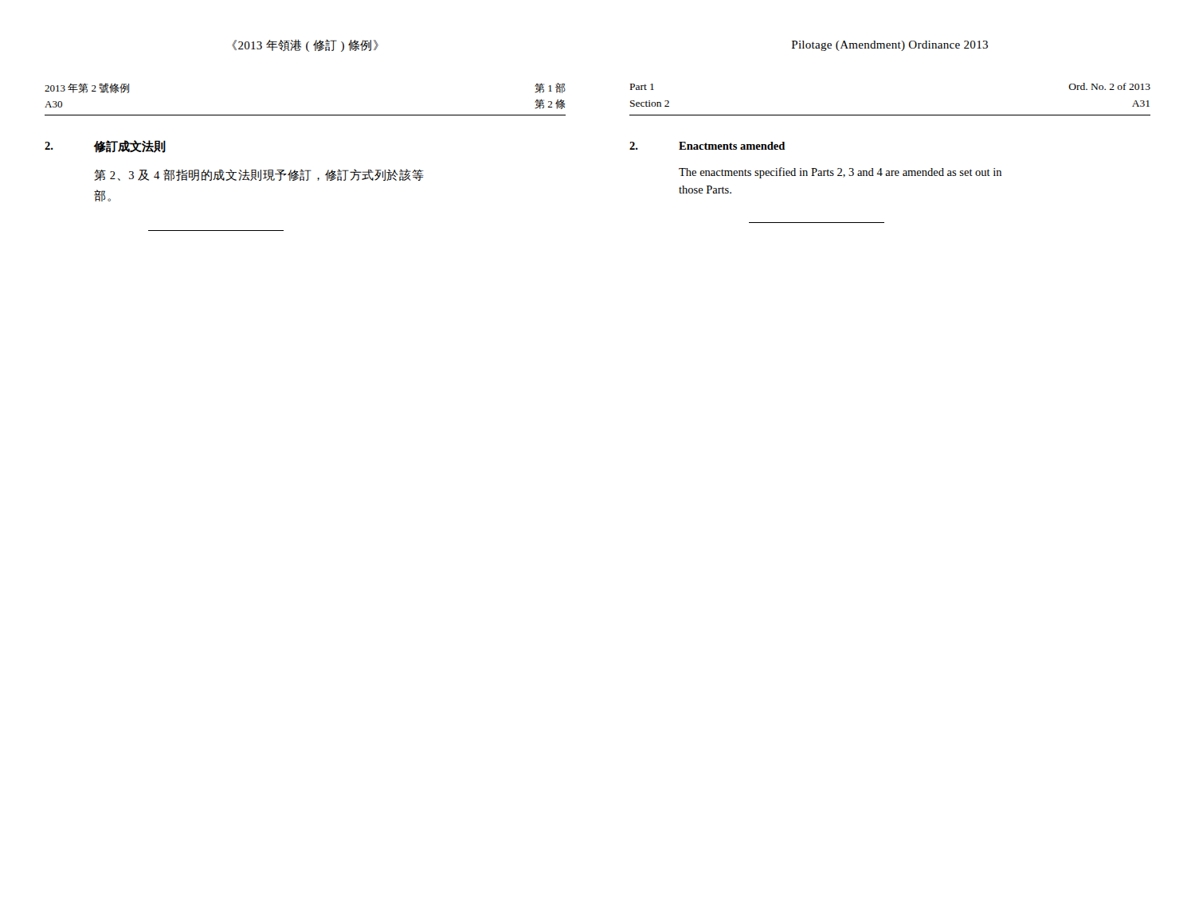《2013 年領港 ( 修訂 ) 條例》
2013 年第 2 號條例 A30
第 1 部 第 2 條
2.
修訂成文法則
第 2、3 及 4 部指明的成文法則現予修訂，修訂方式列於該等部。
Pilotage (Amendment) Ordinance 2013
Part 1 Section 2
Ord. No. 2 of 2013 A31
2.
Enactments amended
The enactments specified in Parts 2, 3 and 4 are amended as set out in those Parts.